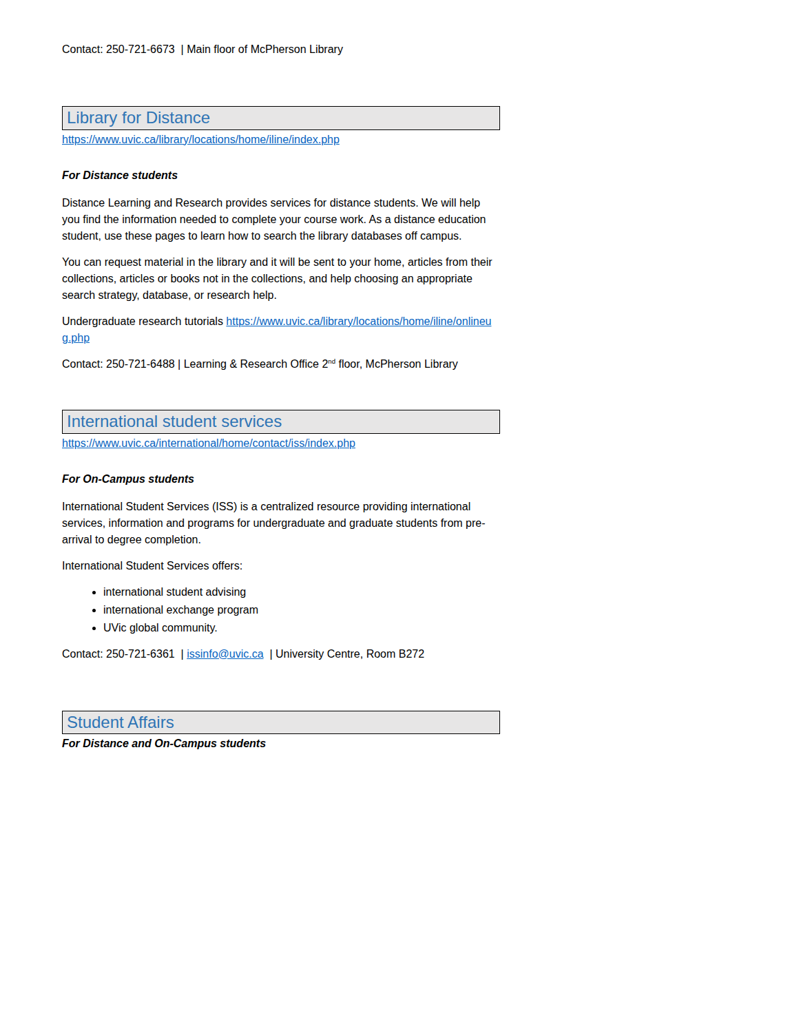Contact: 250-721-6673 | Main floor of McPherson Library
Library for Distance
https://www.uvic.ca/library/locations/home/iline/index.php
For Distance students
Distance Learning and Research provides services for distance students. We will help you find the information needed to complete your course work. As a distance education student, use these pages to learn how to search the library databases off campus.
You can request material in the library and it will be sent to your home, articles from their collections, articles or books not in the collections, and help choosing an appropriate search strategy, database, or research help.
Undergraduate research tutorials https://www.uvic.ca/library/locations/home/iline/onlineug.php
Contact: 250-721-6488 | Learning & Research Office 2nd floor, McPherson Library
International student services
https://www.uvic.ca/international/home/contact/iss/index.php
For On-Campus students
International Student Services (ISS) is a centralized resource providing international services, information and programs for undergraduate and graduate students from pre-arrival to degree completion.
International Student Services offers:
international student advising
international exchange program
UVic global community.
Contact: 250-721-6361 | issinfo@uvic.ca | University Centre, Room B272
Student Affairs
For Distance and On-Campus students